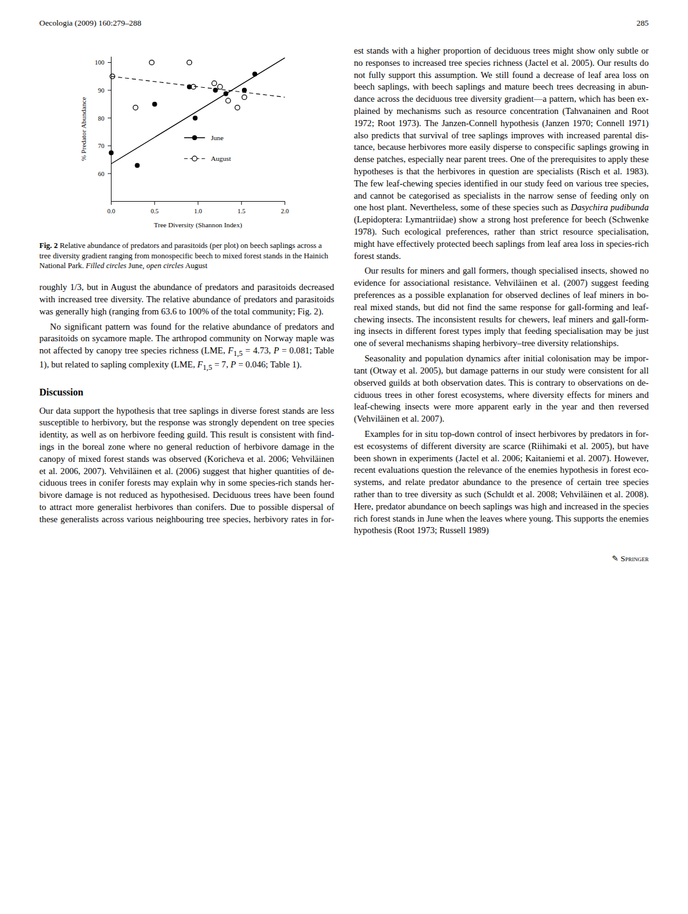Oecologia (2009) 160:279–288 285
100 90 80 70 60 0.0 0.5 1.0 1.5 2.0 Tree Diversity (Shannon Index) % Predator Abundance June August
Fig. 2 Relative abundance of predators and parasitoids (per plot) on beech saplings across a tree diversity gradient ranging from monospecific beech to mixed forest stands in the Hainich National Park. Filled circles June, open circles August
roughly 1/3, but in August the abundance of predators and parasitoids decreased with increased tree diversity. The relative abundance of predators and parasitoids was generally high (ranging from 63.6 to 100% of the total community; Fig. 2).
No significant pattern was found for the relative abundance of predators and parasitoids on sycamore maple. The arthropod community on Norway maple was not affected by canopy tree species richness (LME, F1,5 = 4.73, P = 0.081; Table 1), but related to sapling complexity (LME, F1,5 = 7, P = 0.046; Table 1).
Discussion
Our data support the hypothesis that tree saplings in diverse forest stands are less susceptible to herbivory, but the response was strongly dependent on tree species identity, as well as on herbivore feeding guild. This result is consistent with findings in the boreal zone where no general reduction of herbivore damage in the canopy of mixed forest stands was observed (Koricheva et al. 2006; Vehviläinen et al. 2006, 2007). Vehviläinen et al. (2006) suggest that higher quantities of deciduous trees in conifer forests may explain why in some species-rich stands herbivore damage is not reduced as hypothesised. Deciduous trees have been found to attract more generalist herbivores than conifers. Due to possible dispersal of these generalists across various neighbouring tree species, herbivory rates in forest stands with a higher proportion of deciduous trees might show only subtle or no responses to increased tree species richness (Jactel et al. 2005). Our results do not fully support this assumption. We still found a decrease of leaf area loss on beech saplings, with beech saplings and mature beech trees decreasing in abundance across the deciduous tree diversity gradient—a pattern, which has been explained by mechanisms such as resource concentration (Tahvanainen and Root 1972; Root 1973). The Janzen-Connell hypothesis (Janzen 1970; Connell 1971) also predicts that survival of tree saplings improves with increased parental distance, because herbivores more easily disperse to conspecific saplings growing in dense patches, especially near parent trees. One of the prerequisites to apply these hypotheses is that the herbivores in question are specialists (Risch et al. 1983). The few leaf-chewing species identified in our study feed on various tree species, and cannot be categorised as specialists in the narrow sense of feeding only on one host plant. Nevertheless, some of these species such as Dasychira pudibunda (Lepidoptera: Lymantriidae) show a strong host preference for beech (Schwenke 1978). Such ecological preferences, rather than strict resource specialisation, might have effectively protected beech saplings from leaf area loss in species-rich forest stands.
Our results for miners and gall formers, though specialised insects, showed no evidence for associational resistance. Vehviläinen et al. (2007) suggest feeding preferences as a possible explanation for observed declines of leaf miners in boreal mixed stands, but did not find the same response for gall-forming and leaf-chewing insects. The inconsistent results for chewers, leaf miners and gall-forming insects in different forest types imply that feeding specialisation may be just one of several mechanisms shaping herbivory–tree diversity relationships.
Seasonality and population dynamics after initial colonisation may be important (Otway et al. 2005), but damage patterns in our study were consistent for all observed guilds at both observation dates. This is contrary to observations on deciduous trees in other forest ecosystems, where diversity effects for miners and leaf-chewing insects were more apparent early in the year and then reversed (Vehviläinen et al. 2007).
Examples for in situ top-down control of insect herbivores by predators in forest ecosystems of different diversity are scarce (Riihimaki et al. 2005), but have been shown in experiments (Jactel et al. 2006; Kaitaniemi et al. 2007). However, recent evaluations question the relevance of the enemies hypothesis in forest ecosystems, and relate predator abundance to the presence of certain tree species rather than to tree diversity as such (Schuldt et al. 2008; Vehviläinen et al. 2008). Here, predator abundance on beech saplings was high and increased in the species rich forest stands in June when the leaves where young. This supports the enemies hypothesis (Root 1973; Russell 1989)
✎ Springer